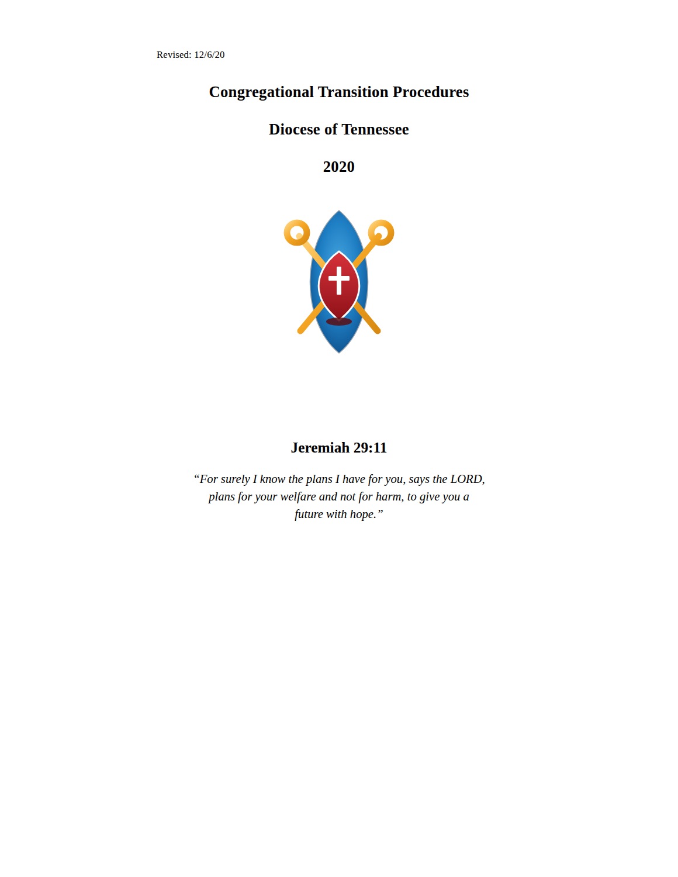Revised: 12/6/20
Congregational Transition Procedures
Diocese of Tennessee
2020
Jeremiah 29:11
“For surely I know the plans I have for you, says the LORD, plans for your welfare and not for harm, to give you a
future with hope.”